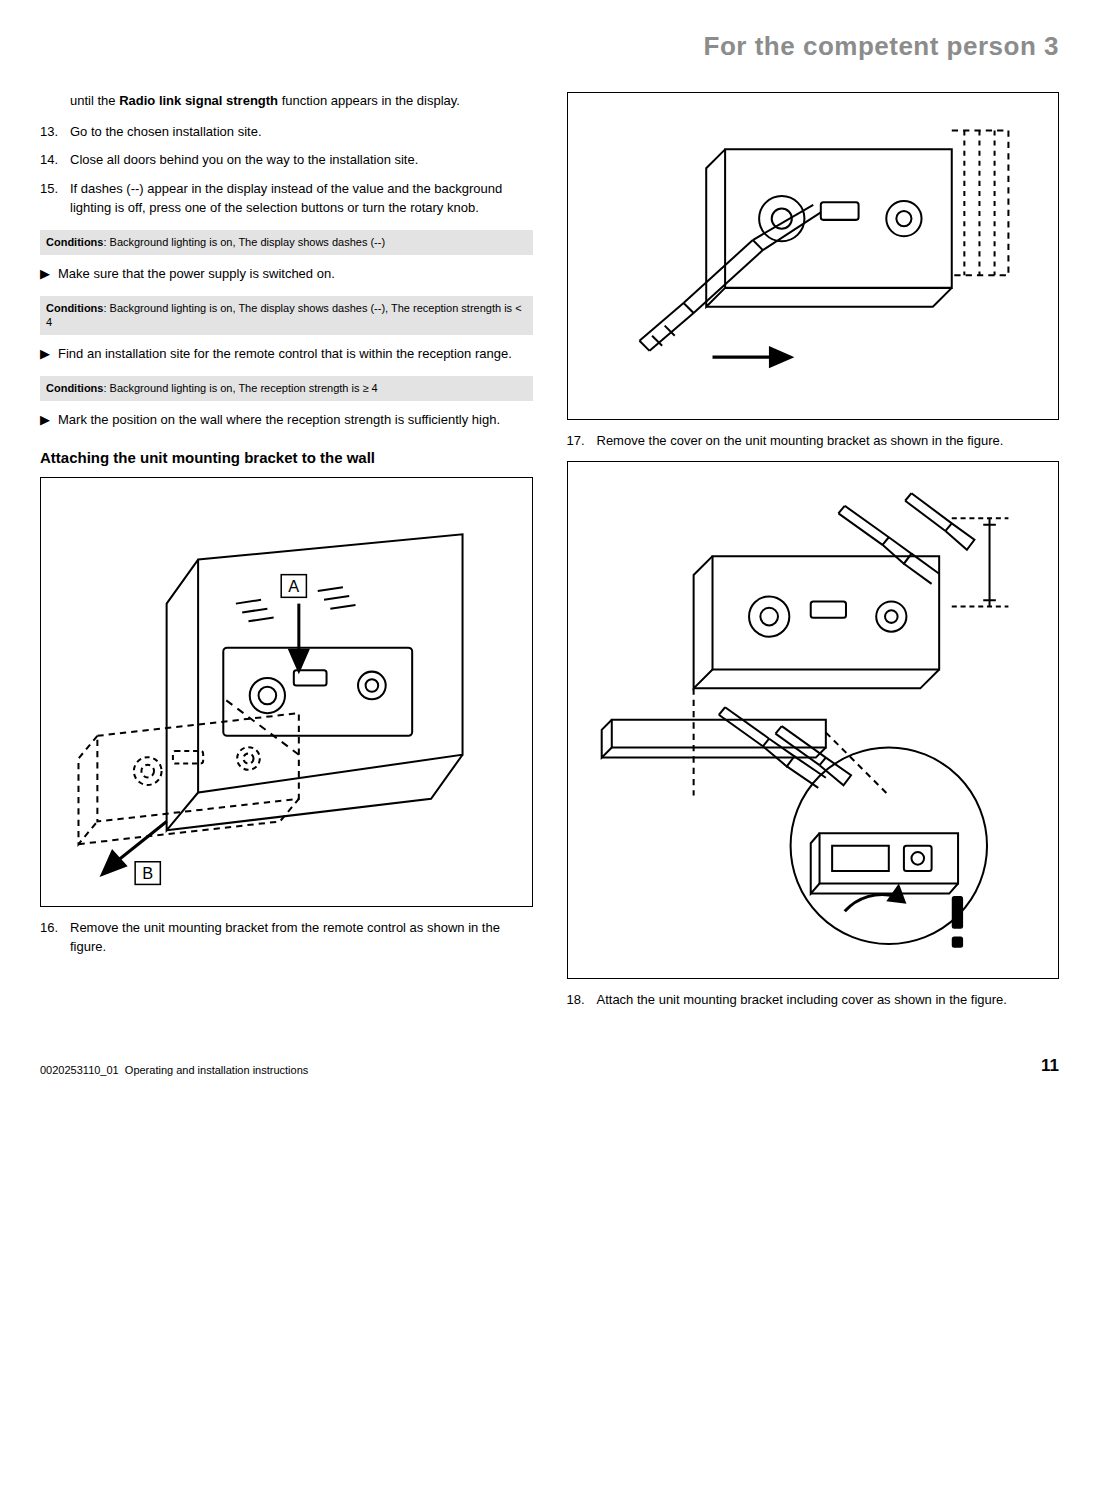For the competent person 3
until the Radio link signal strength function appears in the display.
13. Go to the chosen installation site.
14. Close all doors behind you on the way to the installation site.
15. If dashes (--) appear in the display instead of the value and the background lighting is off, press one of the selection buttons or turn the rotary knob.
Conditions: Background lighting is on, The display shows dashes (--)
▶Make sure that the power supply is switched on.
Conditions: Background lighting is on, The display shows dashes (--), The reception strength is < 4
▶Find an installation site for the remote control that is within the reception range.
Conditions: Background lighting is on, The reception strength is ≥ 4
▶Mark the position on the wall where the reception strength is sufficiently high.
Attaching the unit mounting bracket to the wall
A B
16. Remove the unit mounting bracket from the remote control as shown in the figure.
17. Remove the cover on the unit mounting bracket as shown in the figure.
18. Attach the unit mounting bracket including cover as shown in the figure.
0020253110_01 Operating and installation instructions
11